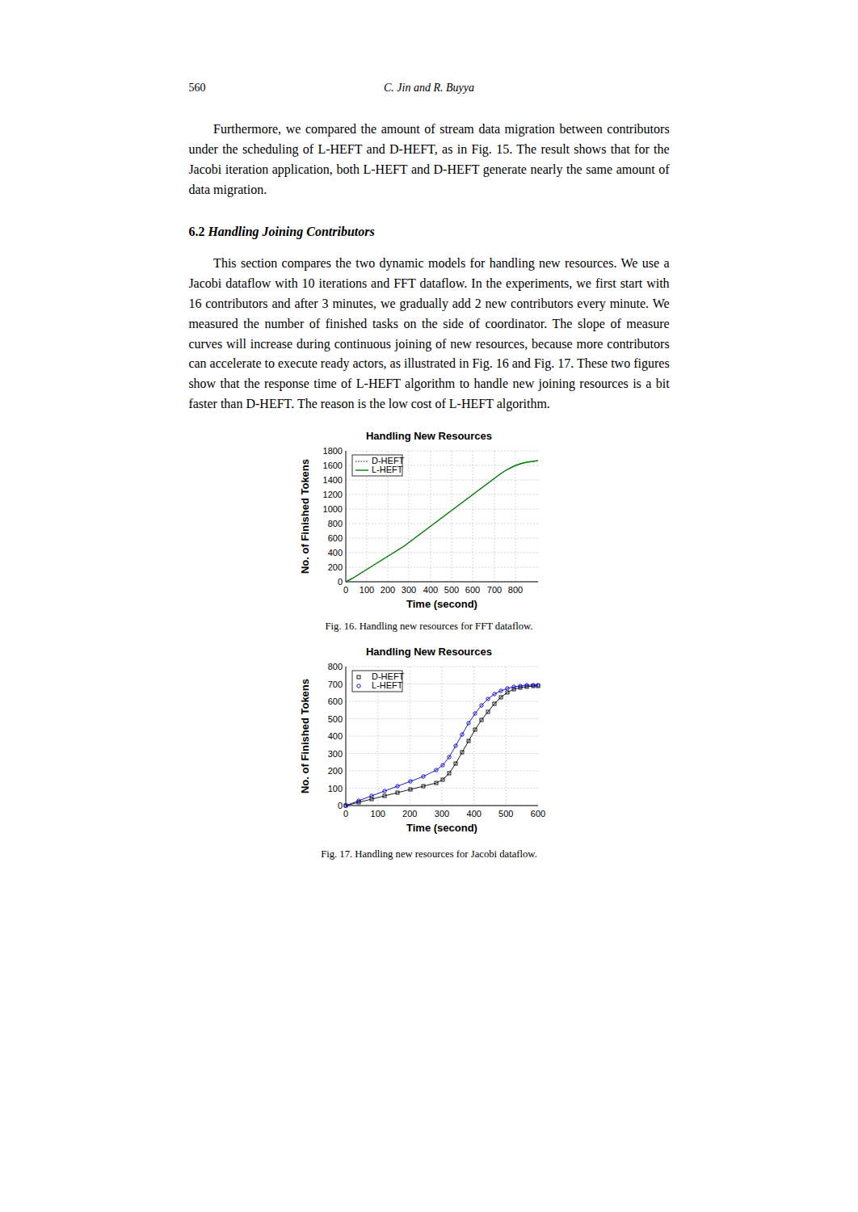560 C. Jin and R. Buyya
Furthermore, we compared the amount of stream data migration between contributors under the scheduling of L-HEFT and D-HEFT, as in Fig. 15. The result shows that for the Jacobi iteration application, both L-HEFT and D-HEFT generate nearly the same amount of data migration.
6.2 Handling Joining Contributors
This section compares the two dynamic models for handling new resources. We use a Jacobi dataflow with 10 iterations and FFT dataflow. In the experiments, we first start with 16 contributors and after 3 minutes, we gradually add 2 new contributors every minute. We measured the number of finished tasks on the side of coordinator. The slope of measure curves will increase during continuous joining of new resources, because more contributors can accelerate to execute ready actors, as illustrated in Fig. 16 and Fig. 17. These two figures show that the response time of L-HEFT algorithm to handle new joining resources is a bit faster than D-HEFT. The reason is the low cost of L-HEFT algorithm.
Handling New Resources 0 200 400 600 800 1000 1200 1400 1600 1800 0 100 200 300 400 500 600 700 800 Time (second) No. of Finished Tokens D-HEFT L-HEFT
Fig. 16. Handling new resources for FFT dataflow.
Handling New Resources 0 100 200 300 400 500 600 700 800 0 100 200 300 400 500 600 Time (second) No. of Finished Tokens D-HEFT L-HEFT
Fig. 17. Handling new resources for Jacobi dataflow.